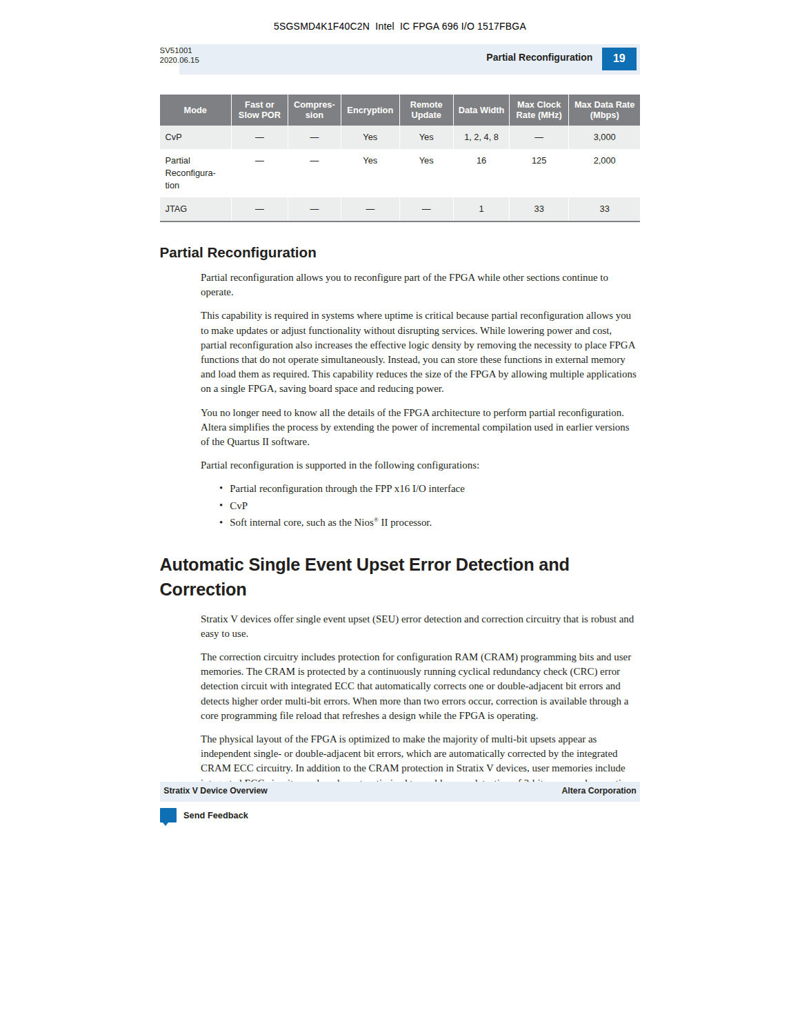5SGSMD4K1F40C2N Intel IC FPGA 696 I/O 1517FBGA
SV51001
2020.06.15
Partial Reconfiguration
19
| Mode | Fast or Slow POR | Compres- sion | Encryption | Remote Update | Data Width | Max Clock Rate (MHz) | Max Data Rate (Mbps) |
| --- | --- | --- | --- | --- | --- | --- | --- |
| CvP | — | — | Yes | Yes | 1, 2, 4, 8 | — | 3,000 |
| Partial Reconfigura- tion | — | — | Yes | Yes | 16 | 125 | 2,000 |
| JTAG | — | — | — | — | 1 | 33 | 33 |
Partial Reconfiguration
Partial reconfiguration allows you to reconfigure part of the FPGA while other sections continue to operate.
This capability is required in systems where uptime is critical because partial reconfiguration allows you to make updates or adjust functionality without disrupting services. While lowering power and cost, partial reconfiguration also increases the effective logic density by removing the necessity to place FPGA functions that do not operate simultaneously. Instead, you can store these functions in external memory and load them as required. This capability reduces the size of the FPGA by allowing multiple applications on a single FPGA, saving board space and reducing power.
You no longer need to know all the details of the FPGA architecture to perform partial reconfiguration. Altera simplifies the process by extending the power of incremental compilation used in earlier versions of the Quartus II software.
Partial reconfiguration is supported in the following configurations:
Partial reconfiguration through the FPP x16 I/O interface
CvP
Soft internal core, such as the Nios® II processor.
Automatic Single Event Upset Error Detection and Correction
Stratix V devices offer single event upset (SEU) error detection and correction circuitry that is robust and easy to use.
The correction circuitry includes protection for configuration RAM (CRAM) programming bits and user memories. The CRAM is protected by a continuously running cyclical redundancy check (CRC) error detection circuit with integrated ECC that automatically corrects one or double-adjacent bit errors and detects higher order multi-bit errors. When more than two errors occur, correction is available through a core programming file reload that refreshes a design while the FPGA is operating.
The physical layout of the FPGA is optimized to make the majority of multi-bit upsets appear as independent single- or double-adjacent bit errors, which are automatically corrected by the integrated CRAM ECC circuitry. In addition to the CRAM protection in Stratix V devices, user memories include integrated ECC circuitry and are layout-optimized to enable error detection of 3-bit errors and correction for 2-bit errors.
Stratix V Device Overview
Altera Corporation
Send Feedback